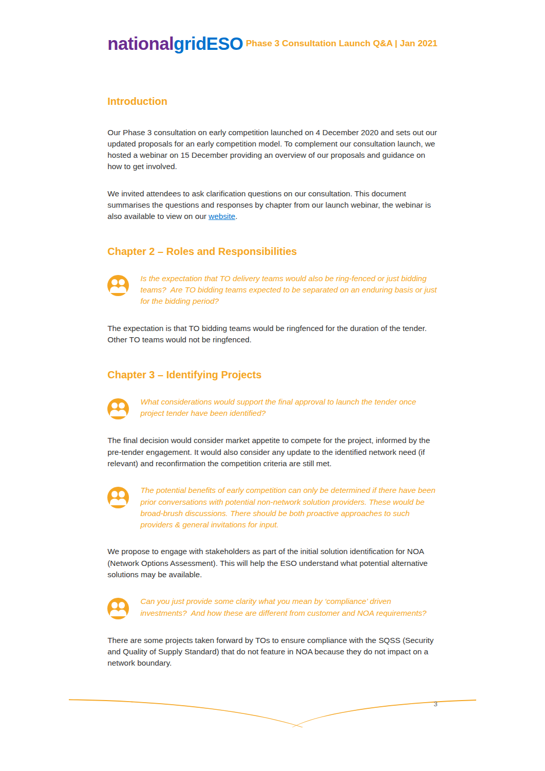national grid ESO
Phase 3 Consultation Launch Q&A | Jan 2021
Introduction
Our Phase 3 consultation on early competition launched on 4 December 2020 and sets out our updated proposals for an early competition model. To complement our consultation launch, we hosted a webinar on 15 December providing an overview of our proposals and guidance on how to get involved.
We invited attendees to ask clarification questions on our consultation. This document summarises the questions and responses by chapter from our launch webinar, the webinar is also available to view on our website.
Chapter 2 – Roles and Responsibilities
Is the expectation that TO delivery teams would also be ring-fenced or just bidding teams? Are TO bidding teams expected to be separated on an enduring basis or just for the bidding period?
The expectation is that TO bidding teams would be ringfenced for the duration of the tender. Other TO teams would not be ringfenced.
Chapter 3 – Identifying Projects
What considerations would support the final approval to launch the tender once project tender have been identified?
The final decision would consider market appetite to compete for the project, informed by the pre-tender engagement. It would also consider any update to the identified network need (if relevant) and reconfirmation the competition criteria are still met.
The potential benefits of early competition can only be determined if there have been prior conversations with potential non-network solution providers. These would be broad-brush discussions. There should be both proactive approaches to such providers & general invitations for input.
We propose to engage with stakeholders as part of the initial solution identification for NOA (Network Options Assessment). This will help the ESO understand what potential alternative solutions may be available.
Can you just provide some clarity what you mean by ‘compliance’ driven investments? And how these are different from customer and NOA requirements?
There are some projects taken forward by TOs to ensure compliance with the SQSS (Security and Quality of Supply Standard) that do not feature in NOA because they do not impact on a network boundary.
3